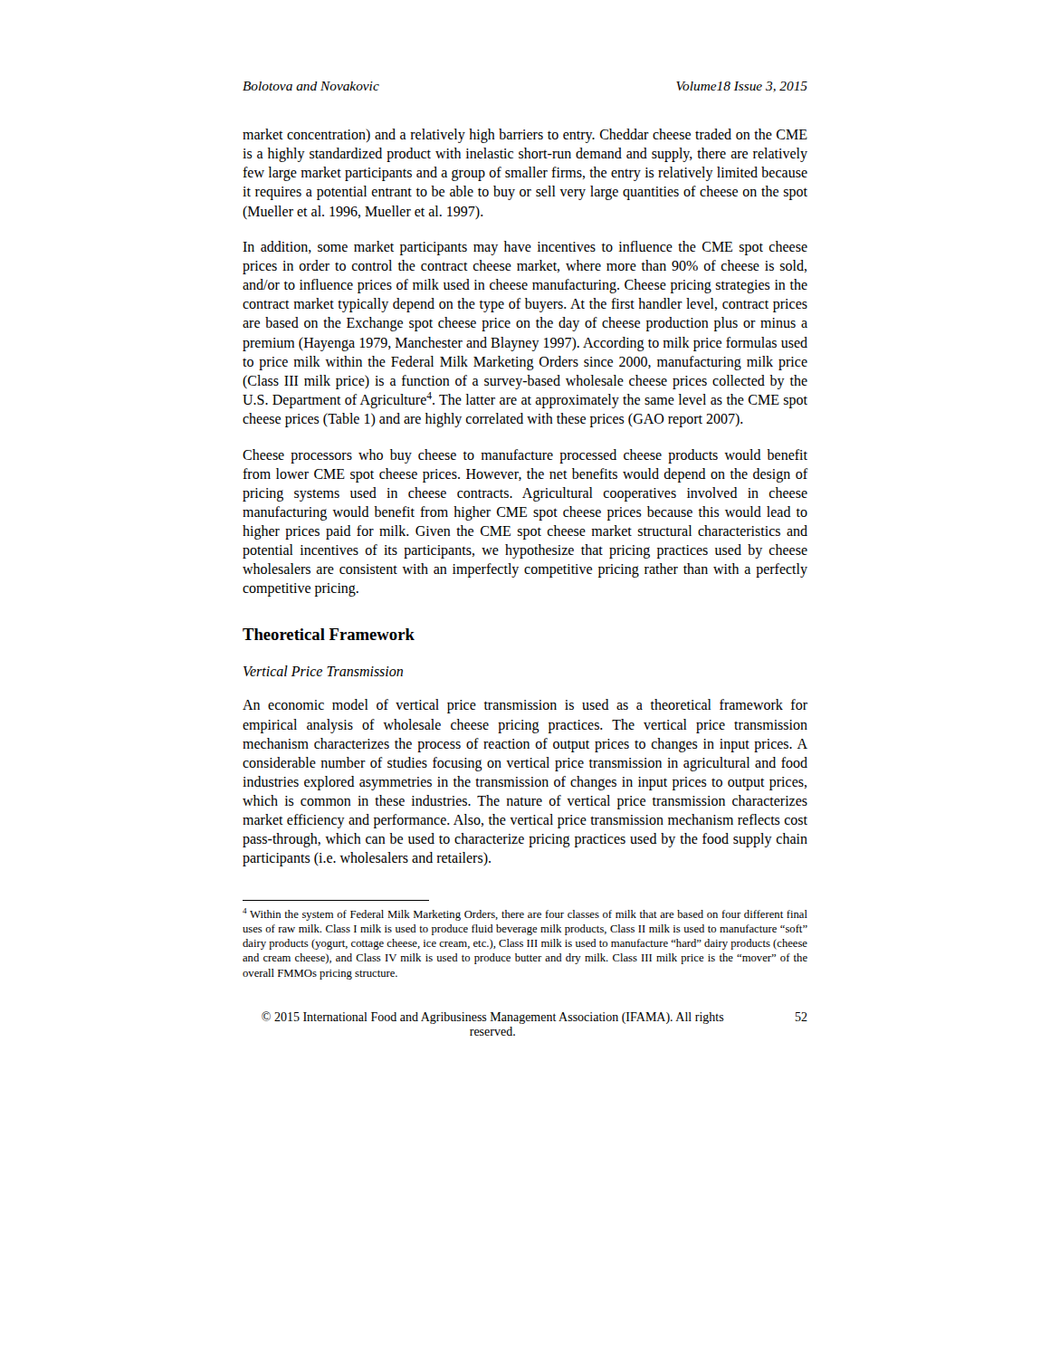Bolotova and Novakovic Volume18 Issue 3, 2015
market concentration) and a relatively high barriers to entry. Cheddar cheese traded on the CME is a highly standardized product with inelastic short-run demand and supply, there are relatively few large market participants and a group of smaller firms, the entry is relatively limited because it requires a potential entrant to be able to buy or sell very large quantities of cheese on the spot (Mueller et al. 1996, Mueller et al. 1997).
In addition, some market participants may have incentives to influence the CME spot cheese prices in order to control the contract cheese market, where more than 90% of cheese is sold, and/or to influence prices of milk used in cheese manufacturing. Cheese pricing strategies in the contract market typically depend on the type of buyers. At the first handler level, contract prices are based on the Exchange spot cheese price on the day of cheese production plus or minus a premium (Hayenga 1979, Manchester and Blayney 1997). According to milk price formulas used to price milk within the Federal Milk Marketing Orders since 2000, manufacturing milk price (Class III milk price) is a function of a survey-based wholesale cheese prices collected by the U.S. Department of Agriculture4. The latter are at approximately the same level as the CME spot cheese prices (Table 1) and are highly correlated with these prices (GAO report 2007).
Cheese processors who buy cheese to manufacture processed cheese products would benefit from lower CME spot cheese prices. However, the net benefits would depend on the design of pricing systems used in cheese contracts. Agricultural cooperatives involved in cheese manufacturing would benefit from higher CME spot cheese prices because this would lead to higher prices paid for milk. Given the CME spot cheese market structural characteristics and potential incentives of its participants, we hypothesize that pricing practices used by cheese wholesalers are consistent with an imperfectly competitive pricing rather than with a perfectly competitive pricing.
Theoretical Framework
Vertical Price Transmission
An economic model of vertical price transmission is used as a theoretical framework for empirical analysis of wholesale cheese pricing practices. The vertical price transmission mechanism characterizes the process of reaction of output prices to changes in input prices. A considerable number of studies focusing on vertical price transmission in agricultural and food industries explored asymmetries in the transmission of changes in input prices to output prices, which is common in these industries. The nature of vertical price transmission characterizes market efficiency and performance. Also, the vertical price transmission mechanism reflects cost pass-through, which can be used to characterize pricing practices used by the food supply chain participants (i.e. wholesalers and retailers).
4 Within the system of Federal Milk Marketing Orders, there are four classes of milk that are based on four different final uses of raw milk. Class I milk is used to produce fluid beverage milk products, Class II milk is used to manufacture “soft” dairy products (yogurt, cottage cheese, ice cream, etc.), Class III milk is used to manufacture “hard” dairy products (cheese and cream cheese), and Class IV milk is used to produce butter and dry milk. Class III milk price is the “mover” of the overall FMMOs pricing structure.
© 2015 International Food and Agribusiness Management Association (IFAMA). All rights reserved. 52